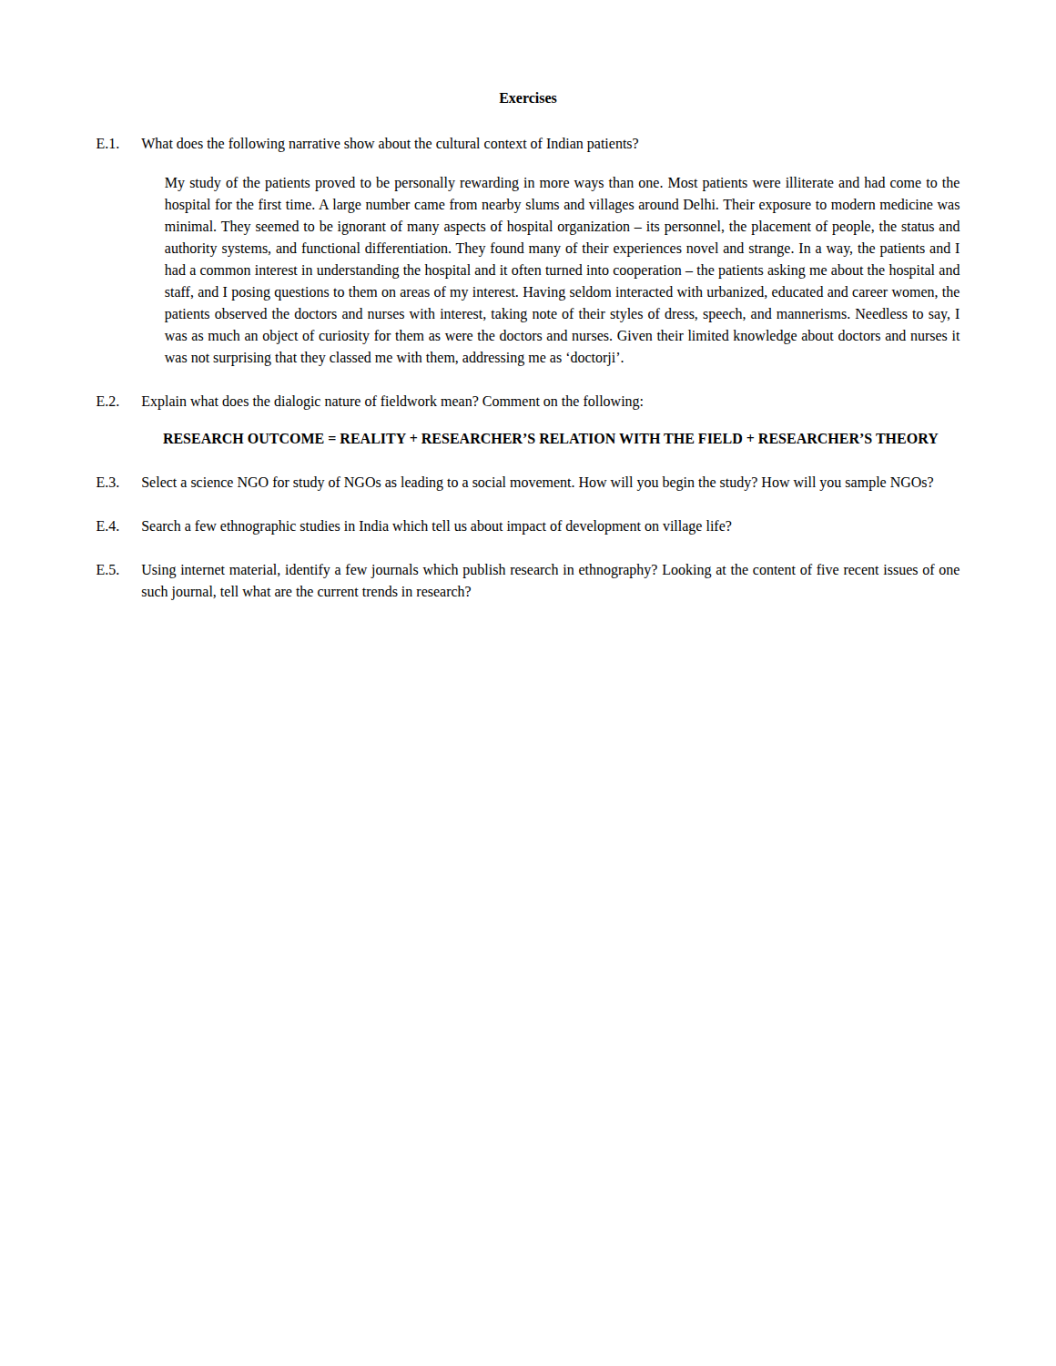Exercises
E.1. What does the following narrative show about the cultural context of Indian patients?
My study of the patients proved to be personally rewarding in more ways than one. Most patients were illiterate and had come to the hospital for the first time. A large number came from nearby slums and villages around Delhi. Their exposure to modern medicine was minimal. They seemed to be ignorant of many aspects of hospital organization – its personnel, the placement of people, the status and authority systems, and functional differentiation. They found many of their experiences novel and strange. In a way, the patients and I had a common interest in understanding the hospital and it often turned into cooperation – the patients asking me about the hospital and staff, and I posing questions to them on areas of my interest. Having seldom interacted with urbanized, educated and career women, the patients observed the doctors and nurses with interest, taking note of their styles of dress, speech, and mannerisms. Needless to say, I was as much an object of curiosity for them as were the doctors and nurses. Given their limited knowledge about doctors and nurses it was not surprising that they classed me with them, addressing me as ‘doctorji’.
E.2. Explain what does the dialogic nature of fieldwork mean? Comment on the following:
RESEARCH OUTCOME = REALITY + RESEARCHER’S RELATION WITH THE FIELD + RESEARCHER’S THEORY
E.3. Select a science NGO for study of NGOs as leading to a social movement. How will you begin the study? How will you sample NGOs?
E.4. Search a few ethnographic studies in India which tell us about impact of development on village life?
E.5. Using internet material, identify a few journals which publish research in ethnography? Looking at the content of five recent issues of one such journal, tell what are the current trends in research?